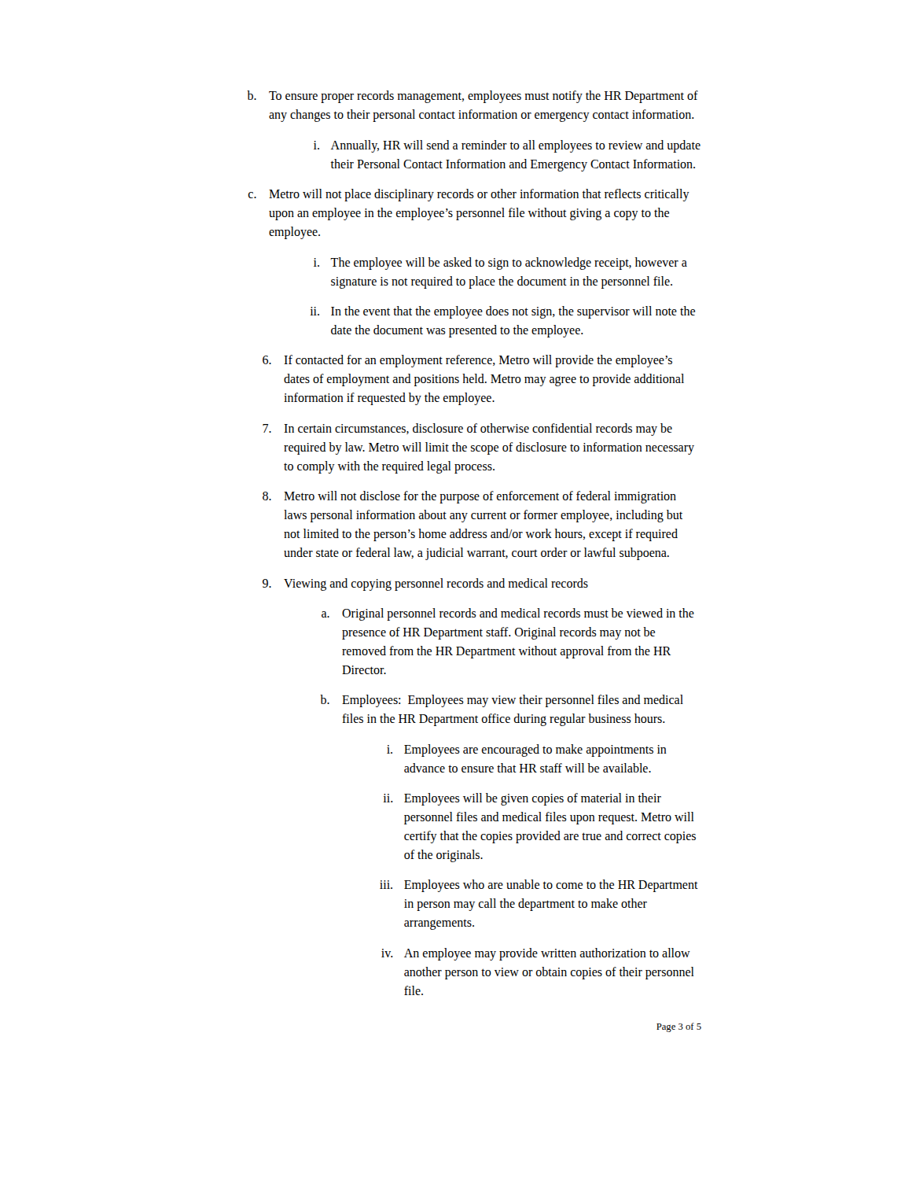To ensure proper records management, employees must notify the HR Department of any changes to their personal contact information or emergency contact information.
Annually, HR will send a reminder to all employees to review and update their Personal Contact Information and Emergency Contact Information.
Metro will not place disciplinary records or other information that reflects critically upon an employee in the employee’s personnel file without giving a copy to the employee.
The employee will be asked to sign to acknowledge receipt, however a signature is not required to place the document in the personnel file.
In the event that the employee does not sign, the supervisor will note the date the document was presented to the employee.
If contacted for an employment reference, Metro will provide the employee’s dates of employment and positions held. Metro may agree to provide additional information if requested by the employee.
In certain circumstances, disclosure of otherwise confidential records may be required by law. Metro will limit the scope of disclosure to information necessary to comply with the required legal process.
Metro will not disclose for the purpose of enforcement of federal immigration laws personal information about any current or former employee, including but not limited to the person’s home address and/or work hours, except if required under state or federal law, a judicial warrant, court order or lawful subpoena.
Viewing and copying personnel records and medical records
Original personnel records and medical records must be viewed in the presence of HR Department staff. Original records may not be removed from the HR Department without approval from the HR Director.
Employees: Employees may view their personnel files and medical files in the HR Department office during regular business hours.
Employees are encouraged to make appointments in advance to ensure that HR staff will be available.
Employees will be given copies of material in their personnel files and medical files upon request. Metro will certify that the copies provided are true and correct copies of the originals.
Employees who are unable to come to the HR Department in person may call the department to make other arrangements.
An employee may provide written authorization to allow another person to view or obtain copies of their personnel file.
Page 3 of 5